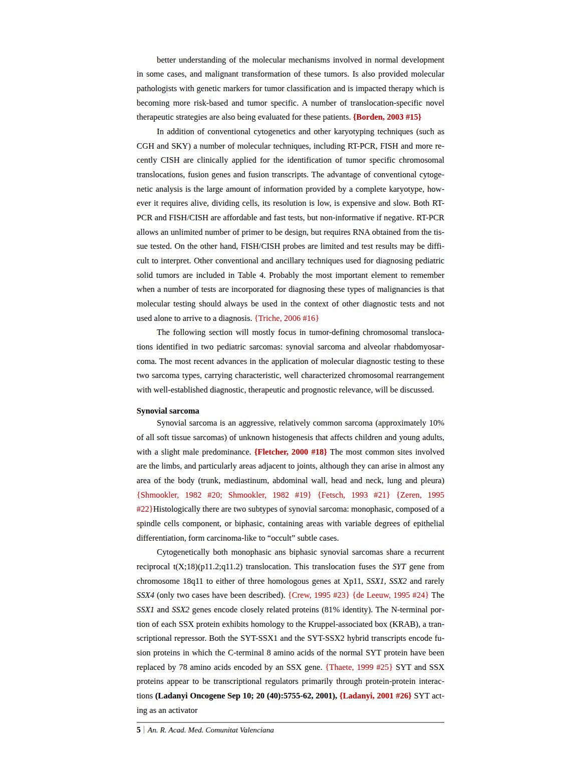better understanding of the molecular mechanisms involved in normal development in some cases, and malignant transformation of these tumors. Is also provided molecular pathologists with genetic markers for tumor classification and is impacted therapy which is becoming more risk-based and tumor specific. A number of translocation-specific novel therapeutic strategies are also being evaluated for these patients. {Borden, 2003 #15}
In addition of conventional cytogenetics and other karyotyping techniques (such as CGH and SKY) a number of molecular techniques, including RT-PCR, FISH and more recently CISH are clinically applied for the identification of tumor specific chromosomal translocations, fusion genes and fusion transcripts. The advantage of conventional cytogenetic analysis is the large amount of information provided by a complete karyotype, however it requires alive, dividing cells, its resolution is low, is expensive and slow. Both RT-PCR and FISH/CISH are affordable and fast tests, but non-informative if negative. RT-PCR allows an unlimited number of primer to be design, but requires RNA obtained from the tissue tested. On the other hand, FISH/CISH probes are limited and test results may be difficult to interpret. Other conventional and ancillary techniques used for diagnosing pediatric solid tumors are included in Table 4. Probably the most important element to remember when a number of tests are incorporated for diagnosing these types of malignancies is that molecular testing should always be used in the context of other diagnostic tests and not used alone to arrive to a diagnosis. {Triche, 2006 #16}
The following section will mostly focus in tumor-defining chromosomal translocations identified in two pediatric sarcomas: synovial sarcoma and alveolar rhabdomyosarcoma. The most recent advances in the application of molecular diagnostic testing to these two sarcoma types, carrying characteristic, well characterized chromosomal rearrangement with well-established diagnostic, therapeutic and prognostic relevance, will be discussed.
Synovial sarcoma
Synovial sarcoma is an aggressive, relatively common sarcoma (approximately 10% of all soft tissue sarcomas) of unknown histogenesis that affects children and young adults, with a slight male predominance. {Fletcher, 2000 #18} The most common sites involved are the limbs, and particularly areas adjacent to joints, although they can arise in almost any area of the body (trunk, mediastinum, abdominal wall, head and neck, lung and pleura) {Shmookler, 1982 #20; Shmookler, 1982 #19} {Fetsch, 1993 #21} {Zeren, 1995 #22}Histologically there are two subtypes of synovial sarcoma: monophasic, composed of a spindle cells component, or biphasic, containing areas with variable degrees of epithelial differentiation, form carcinoma-like to “occult” subtle cases.
Cytogenetically both monophasic ans biphasic synovial sarcomas share a recurrent reciprocal t(X;18)(p11.2;q11.2) translocation. This translocation fuses the SYT gene from chromosome 18q11 to either of three homologous genes at Xp11, SSX1, SSX2 and rarely SSX4 (only two cases have been described). {Crew, 1995 #23} {de Leeuw, 1995 #24} The SSX1 and SSX2 genes encode closely related proteins (81% identity). The N-terminal portion of each SSX protein exhibits homology to the Kruppel-associated box (KRAB), a transcriptional repressor. Both the SYT-SSX1 and the SYT-SSX2 hybrid transcripts encode fusion proteins in which the C-terminal 8 amino acids of the normal SYT protein have been replaced by 78 amino acids encoded by an SSX gene. {Thaete, 1999 #25} SYT and SSX proteins appear to be transcriptional regulators primarily through protein-protein interactions (Ladanyi Oncogene Sep 10; 20 (40):5755-62, 2001), {Ladanyi, 2001 #26} SYT acting as an activator
5 An. R. Acad. Med. Comunitat Valenciana